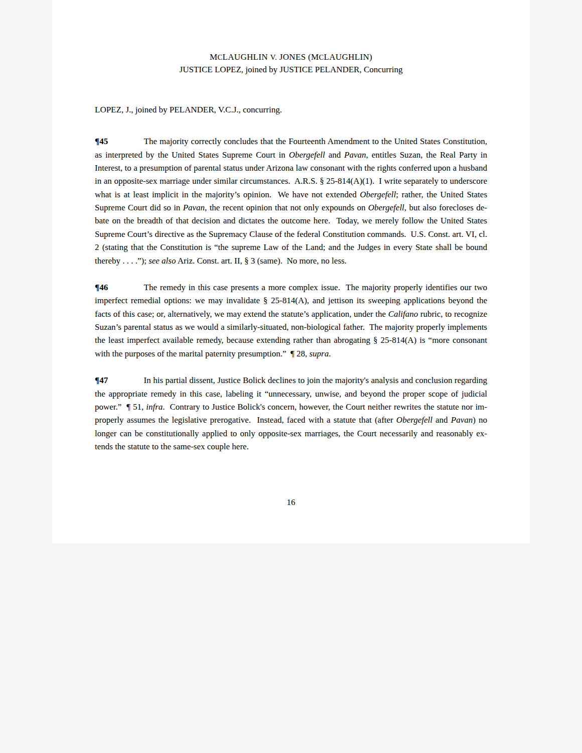MCLAUGHLIN V. JONES (MCLAUGHLIN)
JUSTICE LOPEZ, joined by JUSTICE PELANDER, Concurring
LOPEZ, J., joined by PELANDER, V.C.J., concurring.
¶45 The majority correctly concludes that the Fourteenth Amendment to the United States Constitution, as interpreted by the United States Supreme Court in Obergefell and Pavan, entitles Suzan, the Real Party in Interest, to a presumption of parental status under Arizona law consonant with the rights conferred upon a husband in an opposite-sex marriage under similar circumstances. A.R.S. § 25-814(A)(1). I write separately to underscore what is at least implicit in the majority’s opinion. We have not extended Obergefell; rather, the United States Supreme Court did so in Pavan, the recent opinion that not only expounds on Obergefell, but also forecloses debate on the breadth of that decision and dictates the outcome here. Today, we merely follow the United States Supreme Court’s directive as the Supremacy Clause of the federal Constitution commands. U.S. Const. art. VI, cl. 2 (stating that the Constitution is “the supreme Law of the Land; and the Judges in every State shall be bound thereby . . . .”); see also Ariz. Const. art. II, § 3 (same). No more, no less.
¶46 The remedy in this case presents a more complex issue. The majority properly identifies our two imperfect remedial options: we may invalidate § 25-814(A), and jettison its sweeping applications beyond the facts of this case; or, alternatively, we may extend the statute’s application, under the Califano rubric, to recognize Suzan’s parental status as we would a similarly-situated, non-biological father. The majority properly implements the least imperfect available remedy, because extending rather than abrogating § 25-814(A) is “more consonant with the purposes of the marital paternity presumption.” ¶ 28, supra.
¶47 In his partial dissent, Justice Bolick declines to join the majority's analysis and conclusion regarding the appropriate remedy in this case, labeling it “unnecessary, unwise, and beyond the proper scope of judicial power.” ¶ 51, infra. Contrary to Justice Bolick's concern, however, the Court neither rewrites the statute nor improperly assumes the legislative prerogative. Instead, faced with a statute that (after Obergefell and Pavan) no longer can be constitutionally applied to only opposite-sex marriages, the Court necessarily and reasonably extends the statute to the same-sex couple here.
16